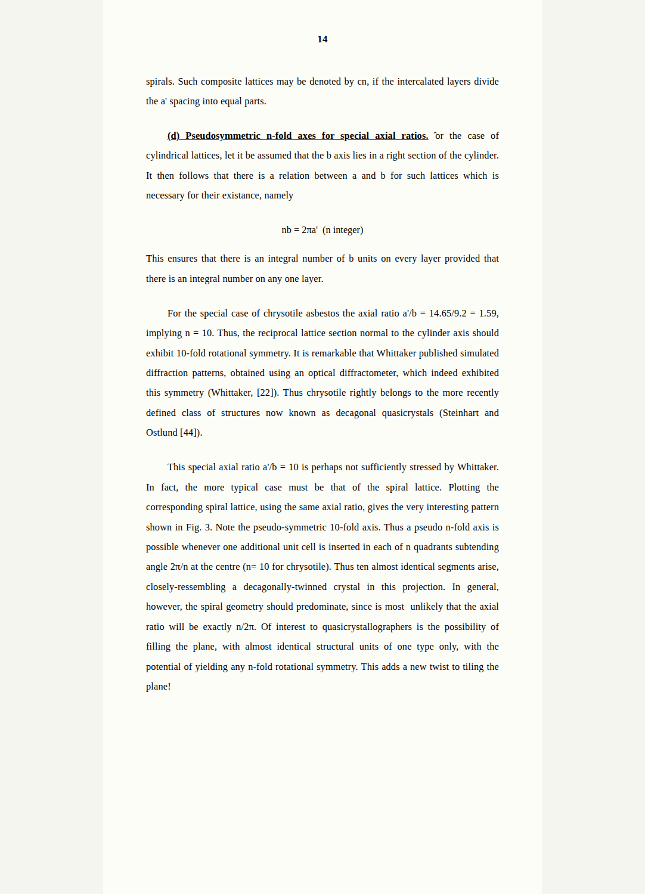14
spirals. Such composite lattices may be denoted by cn, if the intercalated layers divide the a' spacing into equal parts.
(d) Pseudosymmetric n-fold axes for special axial ratios.  ̂or the case of cylindrical lattices, let it be assumed that the b axis lies in a right section of the cylinder. It then follows that there is a relation between a and b for such lattices which is necessary for their existance, namely
nb = 2πa' (n integer)
This ensures that there is an integral number of b units on every layer provided that there is an integral number on any one layer.
For the special case of chrysotile asbestos the axial ratio a'/b = 14.65/9.2 = 1.59, implying n = 10. Thus, the reciprocal lattice section normal to the cylinder axis should exhibit 10-fold rotational symmetry. It is remarkable that Whittaker published simulated diffraction patterns, obtained using an optical diffractometer, which indeed exhibited this symmetry (Whittaker, [22]). Thus chrysotile rightly belongs to the more recently defined class of structures now known as decagonal quasicrystals (Steinhart and Ostlund [44]).
This special axial ratio a'/b = 10 is perhaps not sufficiently stressed by Whittaker. In fact, the more typical case must be that of the spiral lattice. Plotting the corresponding spiral lattice, using the same axial ratio, gives the very interesting pattern shown in Fig. 3. Note the pseudo-symmetric 10-fold axis. Thus a pseudo n-fold axis is possible whenever one additional unit cell is inserted in each of n quadrants subtending angle 2π/n at the centre (n= 10 for chrysotile). Thus ten almost identical segments arise, closely-ressembling a decagonally-twinned crystal in this projection. In general, however, the spiral geometry should predominate, since is most unlikely that the axial ratio will be exactly n/2π. Of interest to quasicrystallographers is the possibility of filling the plane, with almost identical structural units of one type only, with the potential of yielding any n-fold rotational symmetry. This adds a new twist to tiling the plane!